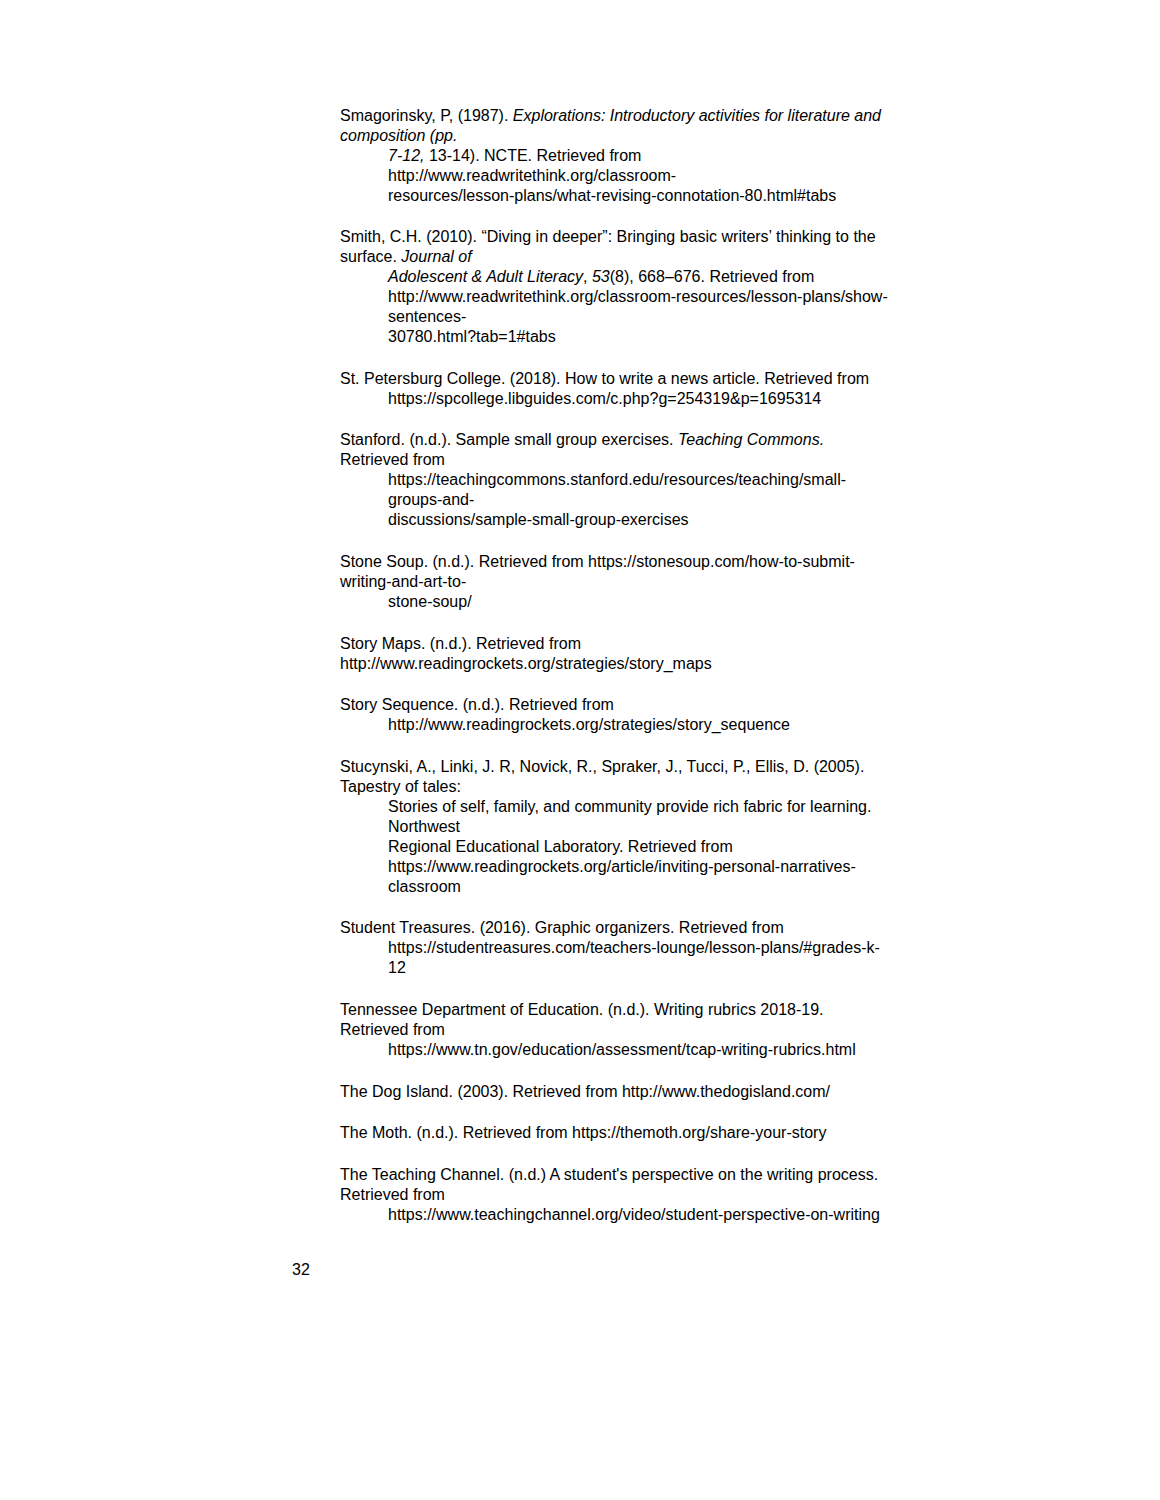Smagorinsky, P, (1987). Explorations: Introductory activities for literature and composition (pp.
7-12, 13-14). NCTE. Retrieved from http://www.readwritethink.org/classroom-
resources/lesson-plans/what-revising-connotation-80.html#tabs
Smith, C.H. (2010). “Diving in deeper”: Bringing basic writers’ thinking to the surface. Journal of
Adolescent & Adult Literacy, 53(8), 668–676. Retrieved from
http://www.readwritethink.org/classroom-resources/lesson-plans/show-sentences-
30780.html?tab=1#tabs
St. Petersburg College. (2018). How to write a news article. Retrieved from
https://spcollege.libguides.com/c.php?g=254319&p=1695314
Stanford. (n.d.). Sample small group exercises. Teaching Commons. Retrieved from
https://teachingcommons.stanford.edu/resources/teaching/small-groups-and-
discussions/sample-small-group-exercises
Stone Soup. (n.d.). Retrieved from https://stonesoup.com/how-to-submit-writing-and-art-to-
stone-soup/
Story Maps. (n.d.). Retrieved from http://www.readingrockets.org/strategies/story_maps
Story Sequence. (n.d.). Retrieved from
http://www.readingrockets.org/strategies/story_sequence
Stucynski, A., Linki, J. R, Novick, R., Spraker, J., Tucci, P., Ellis, D. (2005). Tapestry of tales:
Stories of self, family, and community provide rich fabric for learning. Northwest
Regional Educational Laboratory. Retrieved from
https://www.readingrockets.org/article/inviting-personal-narratives-classroom
Student Treasures. (2016). Graphic organizers. Retrieved from
https://studentreasures.com/teachers-lounge/lesson-plans/#grades-k-12
Tennessee Department of Education. (n.d.). Writing rubrics 2018-19. Retrieved from
https://www.tn.gov/education/assessment/tcap-writing-rubrics.html
The Dog Island. (2003). Retrieved from http://www.thedogisland.com/
The Moth. (n.d.). Retrieved from https://themoth.org/share-your-story
The Teaching Channel. (n.d.) A student's perspective on the writing process. Retrieved from
https://www.teachingchannel.org/video/student-perspective-on-writing
32